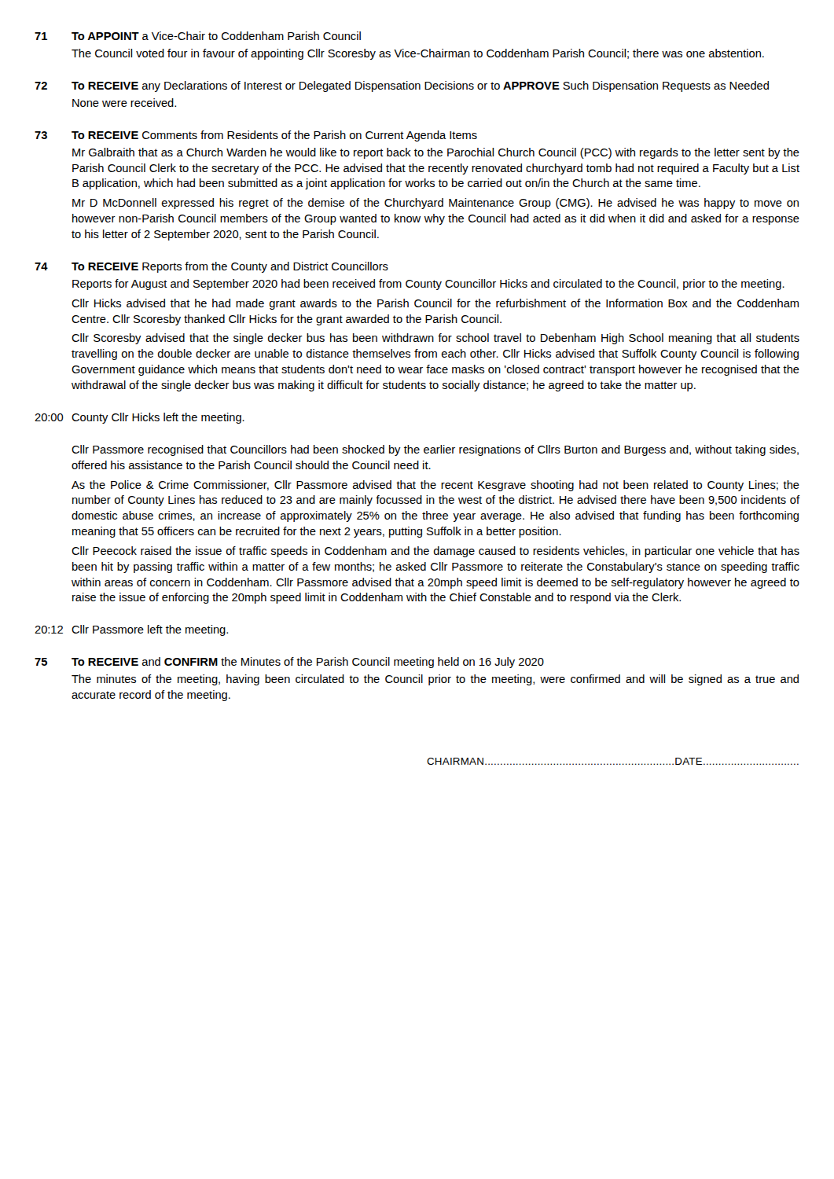71
To APPOINT a Vice-Chair to Coddenham Parish Council
The Council voted four in favour of appointing Cllr Scoresby as Vice-Chairman to Coddenham Parish Council; there was one abstention.
72
To RECEIVE any Declarations of Interest or Delegated Dispensation Decisions or to APPROVE Such Dispensation Requests as Needed
None were received.
73
To RECEIVE Comments from Residents of the Parish on Current Agenda Items
Mr Galbraith that as a Church Warden he would like to report back to the Parochial Church Council (PCC) with regards to the letter sent by the Parish Council Clerk to the secretary of the PCC. He advised that the recently renovated churchyard tomb had not required a Faculty but a List B application, which had been submitted as a joint application for works to be carried out on/in the Church at the same time.
Mr D McDonnell expressed his regret of the demise of the Churchyard Maintenance Group (CMG). He advised he was happy to move on however non-Parish Council members of the Group wanted to know why the Council had acted as it did when it did and asked for a response to his letter of 2 September 2020, sent to the Parish Council.
74
To RECEIVE Reports from the County and District Councillors
Reports for August and September 2020 had been received from County Councillor Hicks and circulated to the Council, prior to the meeting.
Cllr Hicks advised that he had made grant awards to the Parish Council for the refurbishment of the Information Box and the Coddenham Centre. Cllr Scoresby thanked Cllr Hicks for the grant awarded to the Parish Council.
Cllr Scoresby advised that the single decker bus has been withdrawn for school travel to Debenham High School meaning that all students travelling on the double decker are unable to distance themselves from each other. Cllr Hicks advised that Suffolk County Council is following Government guidance which means that students don't need to wear face masks on 'closed contract' transport however he recognised that the withdrawal of the single decker bus was making it difficult for students to socially distance; he agreed to take the matter up.
20:00
County Cllr Hicks left the meeting.
Cllr Passmore recognised that Councillors had been shocked by the earlier resignations of Cllrs Burton and Burgess and, without taking sides, offered his assistance to the Parish Council should the Council need it.
As the Police & Crime Commissioner, Cllr Passmore advised that the recent Kesgrave shooting had not been related to County Lines; the number of County Lines has reduced to 23 and are mainly focussed in the west of the district. He advised there have been 9,500 incidents of domestic abuse crimes, an increase of approximately 25% on the three year average. He also advised that funding has been forthcoming meaning that 55 officers can be recruited for the next 2 years, putting Suffolk in a better position.
Cllr Peecock raised the issue of traffic speeds in Coddenham and the damage caused to residents vehicles, in particular one vehicle that has been hit by passing traffic within a matter of a few months; he asked Cllr Passmore to reiterate the Constabulary's stance on speeding traffic within areas of concern in Coddenham. Cllr Passmore advised that a 20mph speed limit is deemed to be self-regulatory however he agreed to raise the issue of enforcing the 20mph speed limit in Coddenham with the Chief Constable and to respond via the Clerk.
20:12
Cllr Passmore left the meeting.
75
To RECEIVE and CONFIRM the Minutes of the Parish Council meeting held on 16 July 2020
The minutes of the meeting, having been circulated to the Council prior to the meeting, were confirmed and will be signed as a true and accurate record of the meeting.
CHAIRMAN.............................................................DATE...............................